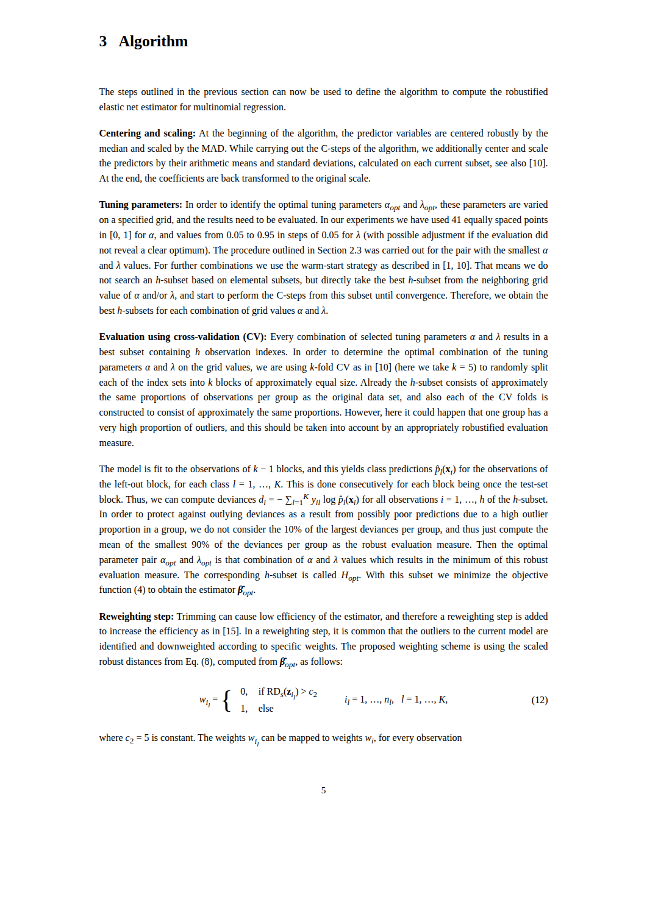3 Algorithm
The steps outlined in the previous section can now be used to define the algorithm to compute the robustified elastic net estimator for multinomial regression.
Centering and scaling: At the beginning of the algorithm, the predictor variables are centered robustly by the median and scaled by the MAD. While carrying out the C-steps of the algorithm, we additionally center and scale the predictors by their arithmetic means and standard deviations, calculated on each current subset, see also [10]. At the end, the coefficients are back transformed to the original scale.
Tuning parameters: In order to identify the optimal tuning parameters αopt and λopt, these parameters are varied on a specified grid, and the results need to be evaluated. In our experiments we have used 41 equally spaced points in [0, 1] for α, and values from 0.05 to 0.95 in steps of 0.05 for λ (with possible adjustment if the evaluation did not reveal a clear optimum). The procedure outlined in Section 2.3 was carried out for the pair with the smallest α and λ values. For further combinations we use the warm-start strategy as described in [1, 10]. That means we do not search an h-subset based on elemental subsets, but directly take the best h-subset from the neighboring grid value of α and/or λ, and start to perform the C-steps from this subset until convergence. Therefore, we obtain the best h-subsets for each combination of grid values α and λ.
Evaluation using cross-validation (CV): Every combination of selected tuning parameters α and λ results in a best subset containing h observation indexes. In order to determine the optimal combination of the tuning parameters α and λ on the grid values, we are using k-fold CV as in [10] (here we take k = 5) to randomly split each of the index sets into k blocks of approximately equal size. Already the h-subset consists of approximately the same proportions of observations per group as the original data set, and also each of the CV folds is constructed to consist of approximately the same proportions. However, here it could happen that one group has a very high proportion of outliers, and this should be taken into account by an appropriately robustified evaluation measure.
The model is fit to the observations of k − 1 blocks, and this yields class predictions p̂l(xi) for the observations of the left-out block, for each class l = 1, …, K. This is done consecutively for each block being once the test-set block. Thus, we can compute deviances di = − ∑l=1K yil log p̂l(xi) for all observations i = 1, …, h of the h-subset. In order to protect against outlying deviances as a result from possibly poor predictions due to a high outlier proportion in a group, we do not consider the 10% of the largest deviances per group, and thus just compute the mean of the smallest 90% of the deviances per group as the robust evaluation measure. Then the optimal parameter pair αopt and λopt is that combination of α and λ values which results in the minimum of this robust evaluation measure. The corresponding h-subset is called Hopt. With this subset we minimize the objective function (4) to obtain the estimator β̂opt.
Reweighting step: Trimming can cause low efficiency of the estimator, and therefore a reweighting step is added to increase the efficiency as in [15]. In a reweighting step, it is common that the outliers to the current model are identified and downweighted according to specific weights. The proposed weighting scheme is using the scaled robust distances from Eq. (8), computed from β̂opt, as follows:
wil = {
| 0, | if RD s ( z i l ) > c 2 |
| 1, | else |
il = 1, …, nl, l = 1, …, K, (12)
where c2 = 5 is constant. The weights wil can be mapped to weights wi, for every observation
5